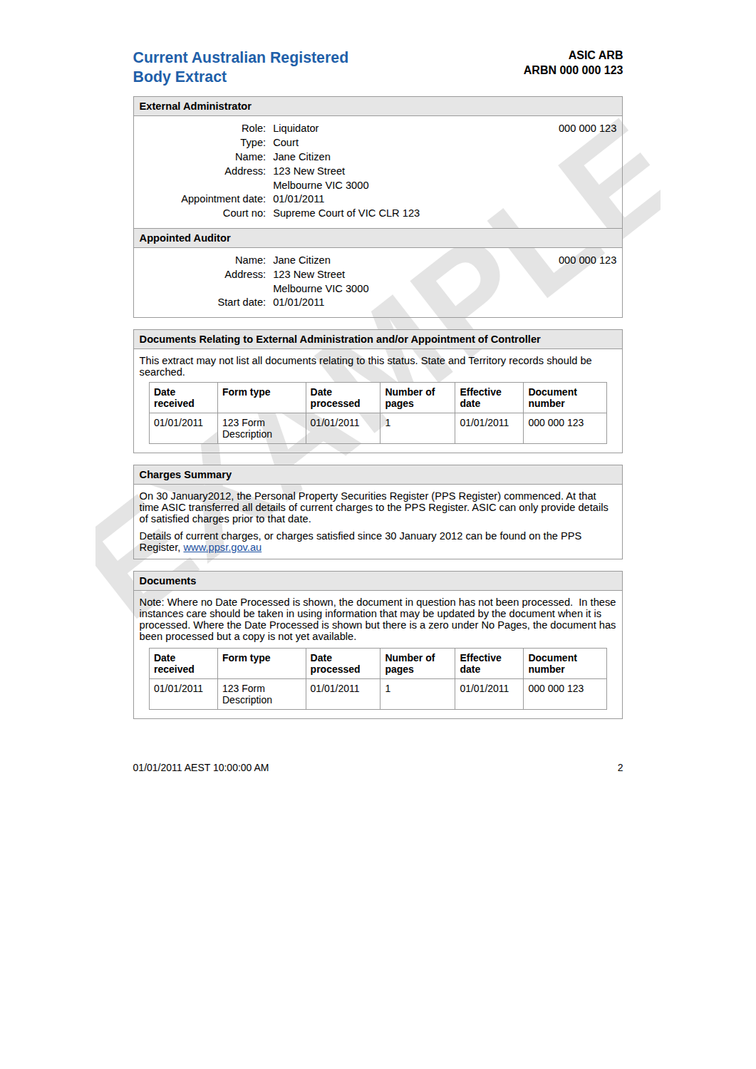EXAMPLE
Current Australian Registered
Body Extract
ASIC ARB
ARBN 000 000 123
External Administrator
| Role: | Liquidator | 000 000 123 |
| Type: | Court | |
| Name: | Jane Citizen | |
| Address: | 123 New Street | |
| | Melbourne VIC 3000 | |
| Appointment date: | 01/01/2011 | |
| Court no: | Supreme Court of VIC CLR 123 | |
Appointed Auditor
| Name: | Jane Citizen | 000 000 123 |
| Address: | 123 New Street | |
| | Melbourne VIC 3000 | |
| Start date: | 01/01/2011 | |
Documents Relating to External Administration and/or Appointment of Controller
This extract may not list all documents relating to this status. State and Territory records should be searched.
| Date received | Form type | Date processed | Number of pages | Effective date | Document number |
| --- | --- | --- | --- | --- | --- |
| 01/01/2011 | 123 Form Description | 01/01/2011 | 1 | 01/01/2011 | 000 000 123 |
Charges Summary
On 30 January2012, the Personal Property Securities Register (PPS Register) commenced. At that time ASIC transferred all details of current charges to the PPS Register. ASIC can only provide details of satisfied charges prior to that date.
Details of current charges, or charges satisfied since 30 January 2012 can be found on the PPS Register, www.ppsr.gov.au
Documents
Note: Where no Date Processed is shown, the document in question has not been processed. In these instances care should be taken in using information that may be updated by the document when it is processed. Where the Date Processed is shown but there is a zero under No Pages, the document has been processed but a copy is not yet available.
| Date received | Form type | Date processed | Number of pages | Effective date | Document number |
| --- | --- | --- | --- | --- | --- |
| 01/01/2011 | 123 Form Description | 01/01/2011 | 1 | 01/01/2011 | 000 000 123 |
01/01/2011 AEST 10:00:00 AM
2